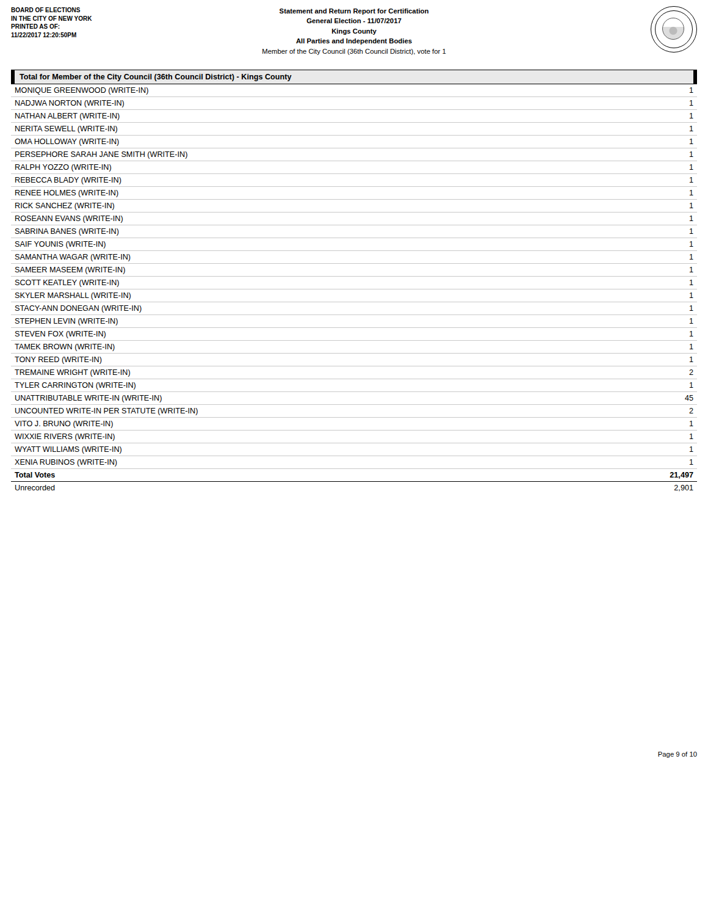BOARD OF ELECTIONS
IN THE CITY OF NEW YORK
PRINTED AS OF:
11/22/2017 12:20:50PM
Statement and Return Report for Certification
General Election - 11/07/2017
Kings County
All Parties and Independent Bodies
Member of the City Council (36th Council District), vote for 1
Total for Member of the City Council (36th Council District) - Kings County
| MONIQUE GREENWOOD (WRITE-IN) | 1 |
| NADJWA NORTON (WRITE-IN) | 1 |
| NATHAN ALBERT (WRITE-IN) | 1 |
| NERITA SEWELL (WRITE-IN) | 1 |
| OMA HOLLOWAY (WRITE-IN) | 1 |
| PERSEPHORE SARAH JANE SMITH (WRITE-IN) | 1 |
| RALPH YOZZO (WRITE-IN) | 1 |
| REBECCA BLADY (WRITE-IN) | 1 |
| RENEE HOLMES (WRITE-IN) | 1 |
| RICK SANCHEZ (WRITE-IN) | 1 |
| ROSEANN EVANS (WRITE-IN) | 1 |
| SABRINA BANES (WRITE-IN) | 1 |
| SAIF YOUNIS (WRITE-IN) | 1 |
| SAMANTHA WAGAR (WRITE-IN) | 1 |
| SAMEER MASEEM (WRITE-IN) | 1 |
| SCOTT KEATLEY (WRITE-IN) | 1 |
| SKYLER MARSHALL (WRITE-IN) | 1 |
| STACY-ANN DONEGAN (WRITE-IN) | 1 |
| STEPHEN LEVIN (WRITE-IN) | 1 |
| STEVEN FOX (WRITE-IN) | 1 |
| TAMEK BROWN (WRITE-IN) | 1 |
| TONY REED (WRITE-IN) | 1 |
| TREMAINE WRIGHT (WRITE-IN) | 2 |
| TYLER CARRINGTON (WRITE-IN) | 1 |
| UNATTRIBUTABLE WRITE-IN (WRITE-IN) | 45 |
| UNCOUNTED WRITE-IN PER STATUTE (WRITE-IN) | 2 |
| VITO J. BRUNO (WRITE-IN) | 1 |
| WIXXIE RIVERS (WRITE-IN) | 1 |
| WYATT WILLIAMS (WRITE-IN) | 1 |
| XENIA RUBINOS (WRITE-IN) | 1 |
| Total Votes | 21,497 |
| Unrecorded | 2,901 |
Page 9 of 10